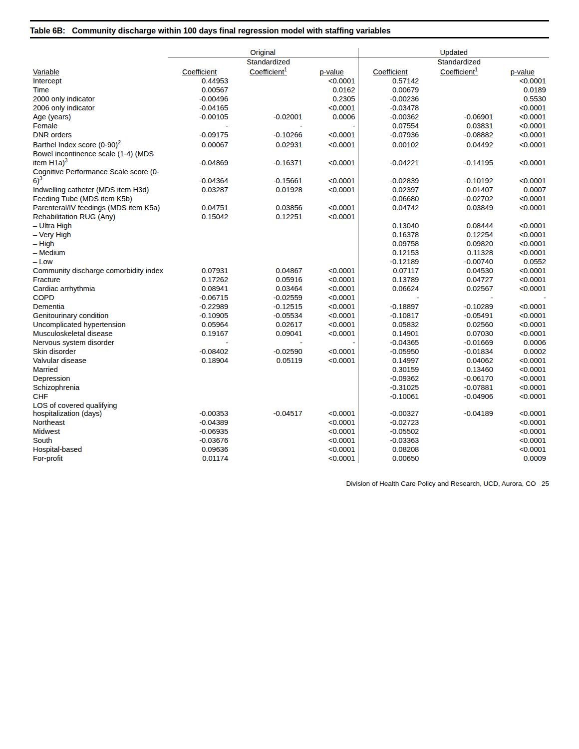Table 6B: Community discharge within 100 days final regression model with staffing variables
| | Original | Updated |
| --- | --- | --- |
| | | Standardized | | | Standardized | |
| Variable | Coefficient | Coefficient 1 | p-value | Coefficient | Coefficient 1 | p-value |
| Intercept | 0.44953 | | <0.0001 | 0.57142 | | <0.0001 |
| Time | 0.00567 | | 0.0162 | 0.00679 | | 0.0189 |
| 2000 only indicator | -0.00496 | | 0.2305 | -0.00236 | | 0.5530 |
| 2006 only indicator | -0.04165 | | <0.0001 | -0.03478 | | <0.0001 |
| Age (years) | -0.00105 | -0.02001 | 0.0006 | -0.00362 | -0.06901 | <0.0001 |
| Female | - | - | - | 0.07554 | 0.03831 | <0.0001 |
| DNR orders | -0.09175 | -0.10266 | <0.0001 | -0.07936 | -0.08882 | <0.0001 |
| Barthel Index score (0-90) 2 | 0.00067 | 0.02931 | <0.0001 | 0.00102 | 0.04492 | <0.0001 |
| Bowel incontinence scale (1-4) (MDS item H1a) 3 | -0.04869 | -0.16371 | <0.0001 | -0.04221 | -0.14195 | <0.0001 |
| Cognitive Performance Scale score (0-6) 3 | -0.04364 | -0.15661 | <0.0001 | -0.02839 | -0.10192 | <0.0001 |
| Indwelling catheter (MDS item H3d) | 0.03287 | 0.01928 | <0.0001 | 0.02397 | 0.01407 | 0.0007 |
| Feeding Tube (MDS item K5b) | | | | -0.06680 | -0.02702 | <0.0001 |
| Parenteral/IV feedings (MDS item K5a) | 0.04751 | 0.03856 | <0.0001 | 0.04742 | 0.03849 | <0.0001 |
| Rehabilitation RUG (Any) | 0.15042 | 0.12251 | <0.0001 | | | |
| – Ultra High | | | | 0.13040 | 0.08444 | <0.0001 |
| – Very High | | | | 0.16378 | 0.12254 | <0.0001 |
| – High | | | | 0.09758 | 0.09820 | <0.0001 |
| – Medium | | | | 0.12153 | 0.11328 | <0.0001 |
| – Low | | | | -0.12189 | -0.00740 | 0.0552 |
| Community discharge comorbidity index | 0.07931 | 0.04867 | <0.0001 | 0.07117 | 0.04530 | <0.0001 |
| Fracture | 0.17262 | 0.05916 | <0.0001 | 0.13789 | 0.04727 | <0.0001 |
| Cardiac arrhythmia | 0.08941 | 0.03464 | <0.0001 | 0.06624 | 0.02567 | <0.0001 |
| COPD | -0.06715 | -0.02559 | <0.0001 | - | - | - |
| Dementia | -0.22989 | -0.12515 | <0.0001 | -0.18897 | -0.10289 | <0.0001 |
| Genitourinary condition | -0.10905 | -0.05534 | <0.0001 | -0.10817 | -0.05491 | <0.0001 |
| Uncomplicated hypertension | 0.05964 | 0.02617 | <0.0001 | 0.05832 | 0.02560 | <0.0001 |
| Musculoskeletal disease | 0.19167 | 0.09041 | <0.0001 | 0.14901 | 0.07030 | <0.0001 |
| Nervous system disorder | - | - | - | -0.04365 | -0.01669 | 0.0006 |
| Skin disorder | -0.08402 | -0.02590 | <0.0001 | -0.05950 | -0.01834 | 0.0002 |
| Valvular disease | 0.18904 | 0.05119 | <0.0001 | 0.14997 | 0.04062 | <0.0001 |
| Married | | | | 0.30159 | 0.13460 | <0.0001 |
| Depression | | | | -0.09362 | -0.06170 | <0.0001 |
| Schizophrenia | | | | -0.31025 | -0.07881 | <0.0001 |
| CHF | | | | -0.10061 | -0.04906 | <0.0001 |
| LOS of covered qualifying hospitalization (days) | -0.00353 | -0.04517 | <0.0001 | -0.00327 | -0.04189 | <0.0001 |
| Northeast | -0.04389 | | <0.0001 | -0.02723 | | <0.0001 |
| Midwest | -0.06935 | | <0.0001 | -0.05502 | | <0.0001 |
| South | -0.03676 | | <0.0001 | -0.03363 | | <0.0001 |
| Hospital-based | 0.09636 | | <0.0001 | 0.08208 | | <0.0001 |
| For-profit | 0.01174 | | <0.0001 | 0.00650 | | 0.0009 |
Division of Health Care Policy and Research, UCD, Aurora, CO 25